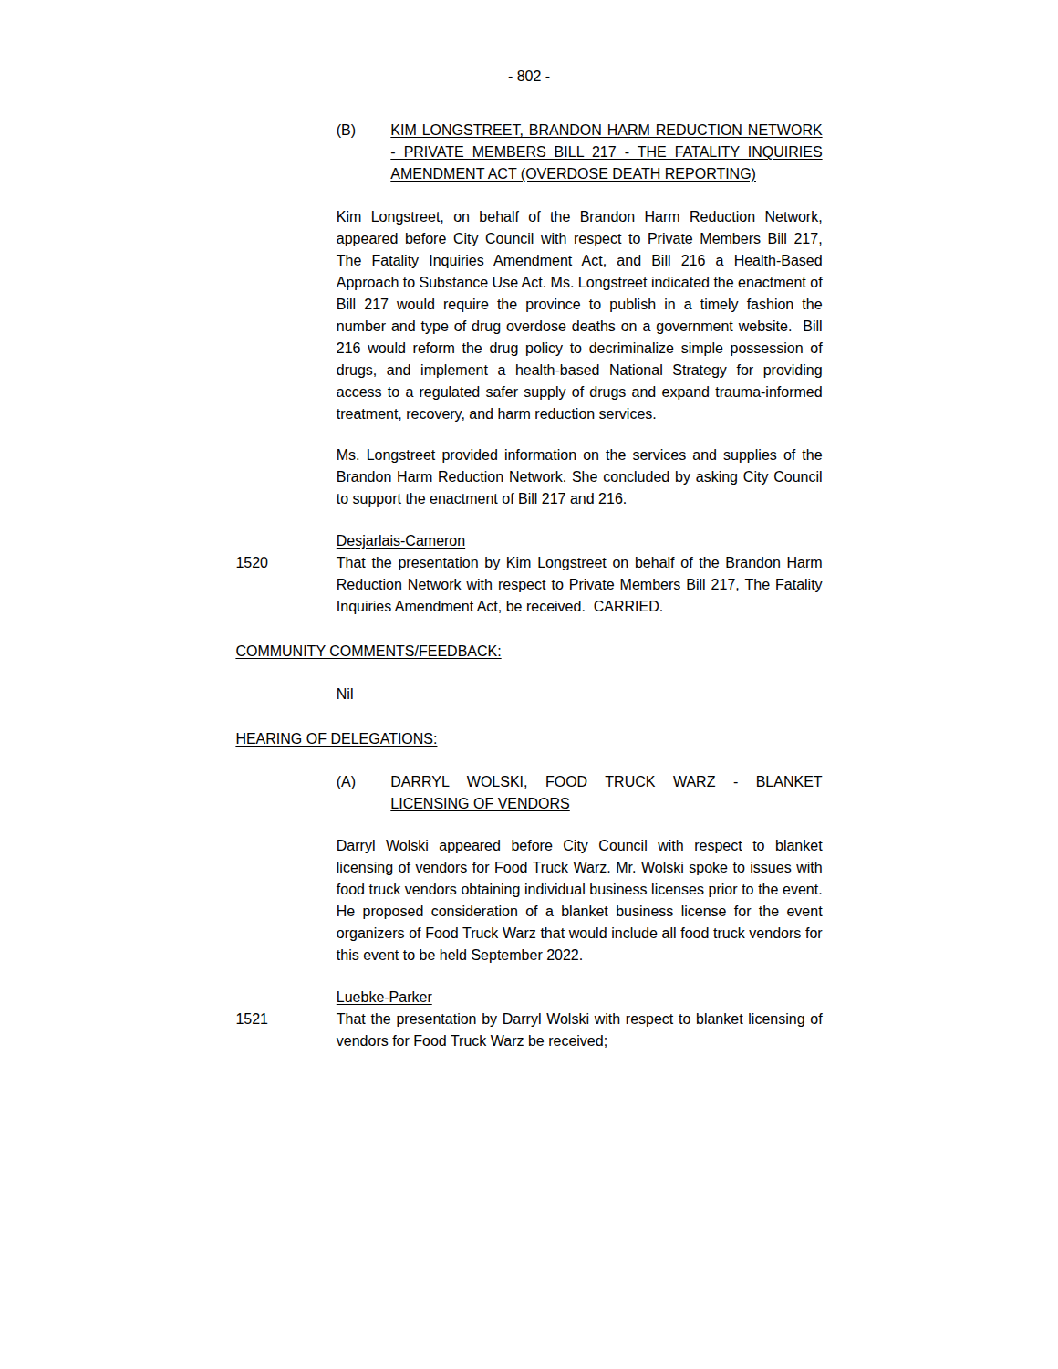- 802 -
(B)
Kim Longstreet, Brandon Harm Reduction Network - Private Members Bill 217 - The Fatality Inquiries Amendment Act (Overdose Death Reporting)
Kim Longstreet, on behalf of the Brandon Harm Reduction Network, appeared before City Council with respect to Private Members Bill 217, The Fatality Inquiries Amendment Act, and Bill 216 a Health-Based Approach to Substance Use Act. Ms. Longstreet indicated the enactment of Bill 217 would require the province to publish in a timely fashion the number and type of drug overdose deaths on a government website. Bill 216 would reform the drug policy to decriminalize simple possession of drugs, and implement a health-based National Strategy for providing access to a regulated safer supply of drugs and expand trauma-informed treatment, recovery, and harm reduction services.
Ms. Longstreet provided information on the services and supplies of the Brandon Harm Reduction Network. She concluded by asking City Council to support the enactment of Bill 217 and 216.
Desjarlais-Cameron
1520
That the presentation by Kim Longstreet on behalf of the Brandon Harm Reduction Network with respect to Private Members Bill 217, The Fatality Inquiries Amendment Act, be received. CARRIED.
Community Comments/Feedback:
Nil
Hearing of Delegations:
(A)
Darryl Wolski, Food Truck Warz - Blanket Licensing of Vendors
Darryl Wolski appeared before City Council with respect to blanket licensing of vendors for Food Truck Warz. Mr. Wolski spoke to issues with food truck vendors obtaining individual business licenses prior to the event. He proposed consideration of a blanket business license for the event organizers of Food Truck Warz that would include all food truck vendors for this event to be held September 2022.
Luebke-Parker
1521
That the presentation by Darryl Wolski with respect to blanket licensing of vendors for Food Truck Warz be received;